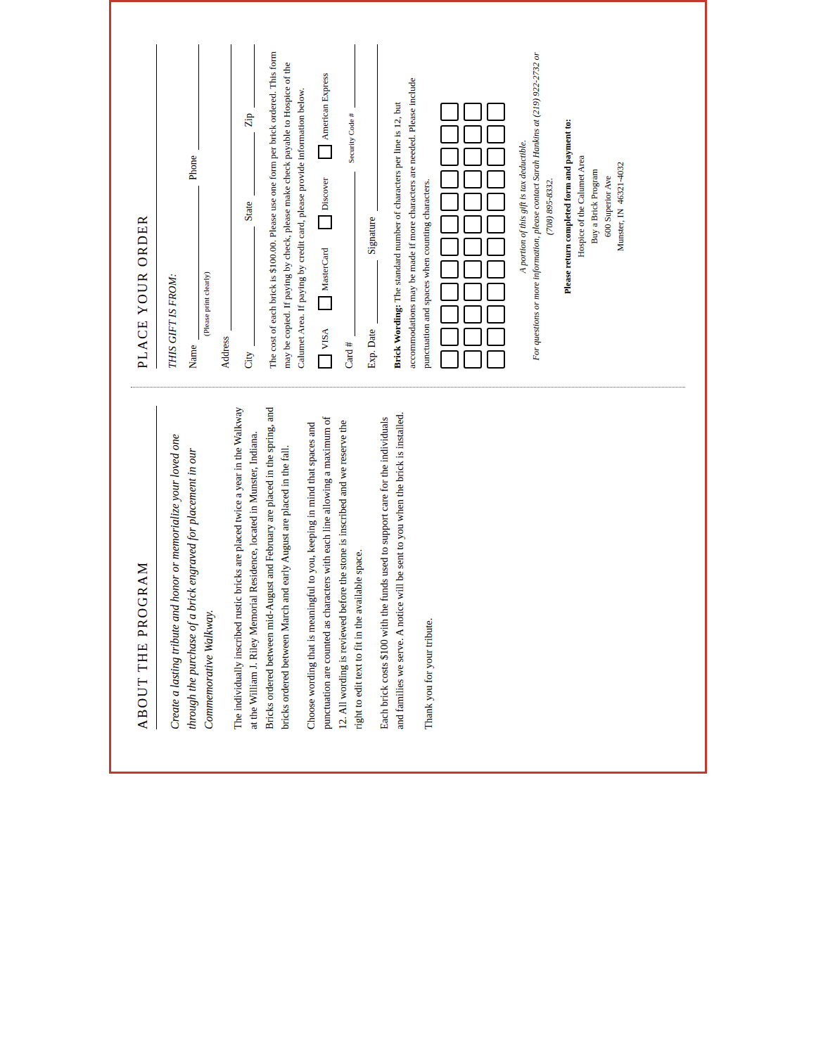ABOUT THE PROGRAM
Create a lasting tribute and honor or memorialize your loved one through the purchase of a brick engraved for placement in our Commemorative Walkway.
The individually inscribed rustic bricks are placed twice a year in the Walkway at the William J. Riley Memorial Residence, located in Munster, Indiana. Bricks ordered between mid-August and February are placed in the spring, and bricks ordered between March and early August are placed in the fall.
Choose wording that is meaningful to you, keeping in mind that spaces and punctuation are counted as characters with each line allowing a maximum of 12. All wording is reviewed before the stone is inscribed and we reserve the right to edit text to fit in the available space.
Each brick costs $100 with the funds used to support care for the individuals and families we serve. A notice will be sent to you when the brick is installed.
Thank you for your tribute.
PLACE YOUR ORDER
THIS GIFT IS FROM:
Name Phone
(Please print clearly)
Address
City State Zip
The cost of each brick is $100.00. Please use one form per brick ordered. This form may be copied. If paying by check, please make check payable to Hospice of the Calumet Area. If paying by credit card, please provide information below.
VISA MasterCard Discover American Express
Card # Security Code #
Exp. Date Signature
Brick Wording: The standard number of characters per line is 12, but accommodations may be made if more characters are needed. Please include punctuation and spaces when counting characters.
A portion of this gift is tax deductible.
For questions or more information, please contact Sarah Hankins at (219) 922-2732 or (708) 895-8332.
Please return completed form and payment to:
Hospice of the Calumet Area
Buy a Brick Program
600 Superior Ave
Munster, IN 46321-4032